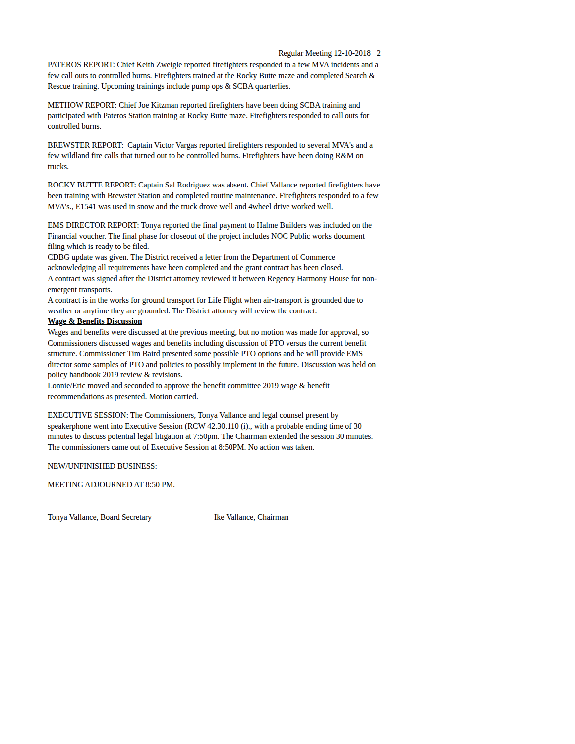Regular Meeting 12-10-2018 2
PATEROS REPORT: Chief Keith Zweigle reported firefighters responded to a few MVA incidents and a few call outs to controlled burns. Firefighters trained at the Rocky Butte maze and completed Search & Rescue training. Upcoming trainings include pump ops & SCBA quarterlies.
METHOW REPORT: Chief Joe Kitzman reported firefighters have been doing SCBA training and participated with Pateros Station training at Rocky Butte maze. Firefighters responded to call outs for controlled burns.
BREWSTER REPORT: Captain Victor Vargas reported firefighters responded to several MVA's and a few wildland fire calls that turned out to be controlled burns. Firefighters have been doing R&M on trucks.
ROCKY BUTTE REPORT: Captain Sal Rodriguez was absent. Chief Vallance reported firefighters have been training with Brewster Station and completed routine maintenance. Firefighters responded to a few MVA's., E1541 was used in snow and the truck drove well and 4wheel drive worked well.
EMS DIRECTOR REPORT: Tonya reported the final payment to Halme Builders was included on the Financial voucher. The final phase for closeout of the project includes NOC Public works document filing which is ready to be filed.
CDBG update was given. The District received a letter from the Department of Commerce acknowledging all requirements have been completed and the grant contract has been closed.
A contract was signed after the District attorney reviewed it between Regency Harmony House for non-emergent transports.
A contract is in the works for ground transport for Life Flight when air-transport is grounded due to weather or anytime they are grounded. The District attorney will review the contract.
Wage & Benefits Discussion
Wages and benefits were discussed at the previous meeting, but no motion was made for approval, so Commissioners discussed wages and benefits including discussion of PTO versus the current benefit structure. Commissioner Tim Baird presented some possible PTO options and he will provide EMS director some samples of PTO and policies to possibly implement in the future. Discussion was held on policy handbook 2019 review & revisions.
Lonnie/Eric moved and seconded to approve the benefit committee 2019 wage & benefit recommendations as presented. Motion carried.
EXECUTIVE SESSION: The Commissioners, Tonya Vallance and legal counsel present by speakerphone went into Executive Session (RCW 42.30.110 (i)., with a probable ending time of 30 minutes to discuss potential legal litigation at 7:50pm. The Chairman extended the session 30 minutes. The commissioners came out of Executive Session at 8:50PM. No action was taken.
NEW/UNFINISHED BUSINESS:
MEETING ADJOURNED AT 8:50 PM.
| Tonya Vallance, Board Secretary | Ike Vallance, Chairman |